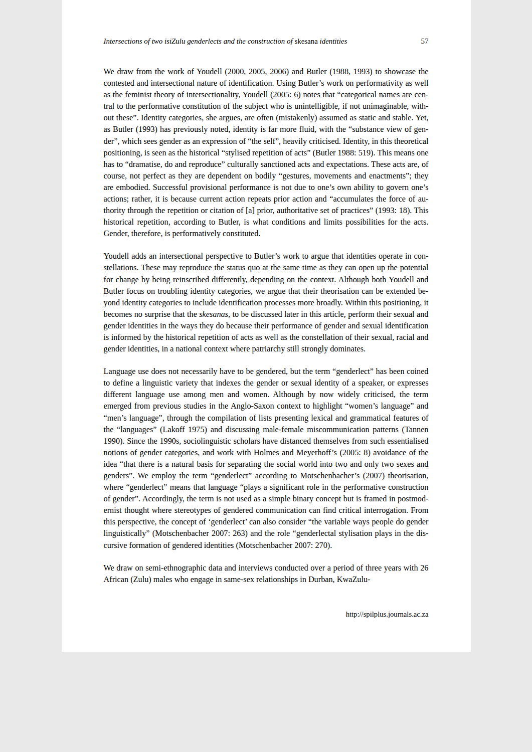Intersections of two isiZulu genderlects and the construction of skesana identities
57
We draw from the work of Youdell (2000, 2005, 2006) and Butler (1988, 1993) to showcase the contested and intersectional nature of identification. Using Butler’s work on performativity as well as the feminist theory of intersectionality, Youdell (2005: 6) notes that “categorical names are central to the performative constitution of the subject who is unintelligible, if not unimaginable, without these”. Identity categories, she argues, are often (mistakenly) assumed as static and stable. Yet, as Butler (1993) has previously noted, identity is far more fluid, with the “substance view of gender”, which sees gender as an expression of “the self”, heavily criticised. Identity, in this theoretical positioning, is seen as the historical “stylised repetition of acts” (Butler 1988: 519). This means one has to “dramatise, do and reproduce” culturally sanctioned acts and expectations. These acts are, of course, not perfect as they are dependent on bodily “gestures, movements and enactments”; they are embodied. Successful provisional performance is not due to one’s own ability to govern one’s actions; rather, it is because current action repeats prior action and “accumulates the force of authority through the repetition or citation of [a] prior, authoritative set of practices” (1993: 18). This historical repetition, according to Butler, is what conditions and limits possibilities for the acts. Gender, therefore, is performatively constituted.
Youdell adds an intersectional perspective to Butler’s work to argue that identities operate in constellations. These may reproduce the status quo at the same time as they can open up the potential for change by being reinscribed differently, depending on the context. Although both Youdell and Butler focus on troubling identity categories, we argue that their theorisation can be extended beyond identity categories to include identification processes more broadly. Within this positioning, it becomes no surprise that the skesanas, to be discussed later in this article, perform their sexual and gender identities in the ways they do because their performance of gender and sexual identification is informed by the historical repetition of acts as well as the constellation of their sexual, racial and gender identities, in a national context where patriarchy still strongly dominates.
Language use does not necessarily have to be gendered, but the term “genderlect” has been coined to define a linguistic variety that indexes the gender or sexual identity of a speaker, or expresses different language use among men and women. Although by now widely criticised, the term emerged from previous studies in the Anglo-Saxon context to highlight “women’s language” and “men’s language”, through the compilation of lists presenting lexical and grammatical features of the “languages” (Lakoff 1975) and discussing male-female miscommunication patterns (Tannen 1990). Since the 1990s, sociolinguistic scholars have distanced themselves from such essentialised notions of gender categories, and work with Holmes and Meyerhoff’s (2005: 8) avoidance of the idea “that there is a natural basis for separating the social world into two and only two sexes and genders”. We employ the term “genderlect” according to Motschenbacher’s (2007) theorisation, where “genderlect” means that language “plays a significant role in the performative construction of gender”. Accordingly, the term is not used as a simple binary concept but is framed in postmodernist thought where stereotypes of gendered communication can find critical interrogation. From this perspective, the concept of ‘genderlect’ can also consider “the variable ways people do gender linguistically” (Motschenbacher 2007: 263) and the role “genderlectal stylisation plays in the discursive formation of gendered identities (Motschenbacher 2007: 270).
We draw on semi-ethnographic data and interviews conducted over a period of three years with 26 African (Zulu) males who engage in same-sex relationships in Durban, KwaZulu-
http://spilplus.journals.ac.za